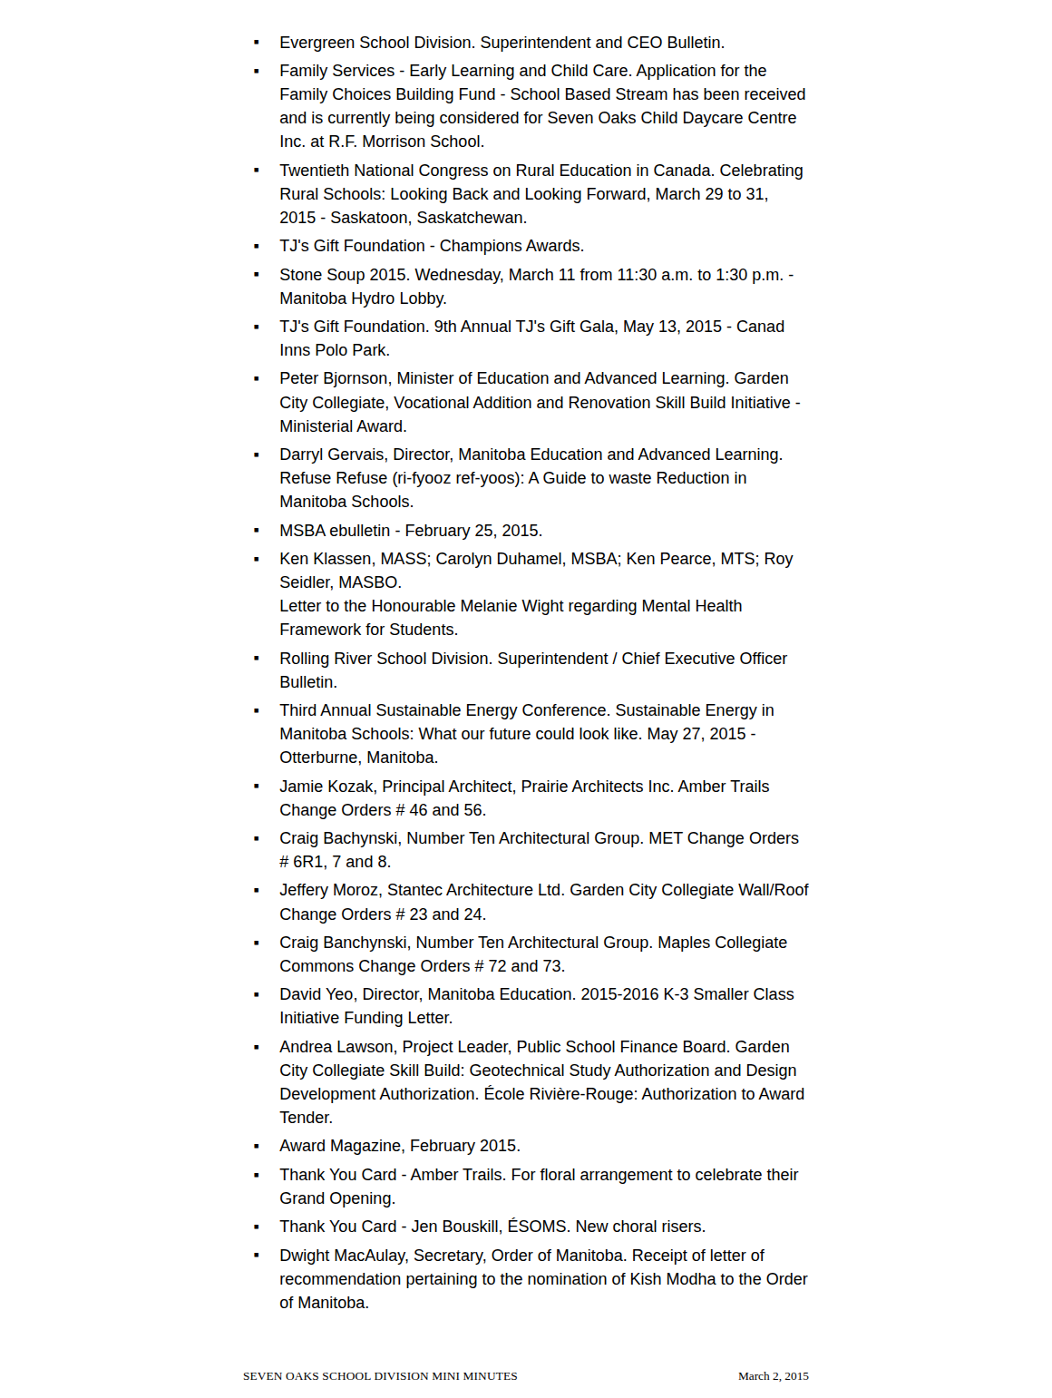Evergreen School Division. Superintendent and CEO Bulletin.
Family Services - Early Learning and Child Care. Application for the Family Choices Building Fund - School Based Stream has been received and is currently being considered for Seven Oaks Child Daycare Centre Inc. at R.F. Morrison School.
Twentieth National Congress on Rural Education in Canada. Celebrating Rural Schools: Looking Back and Looking Forward, March 29 to 31, 2015 - Saskatoon, Saskatchewan.
TJ's Gift Foundation - Champions Awards.
Stone Soup 2015. Wednesday, March 11 from 11:30 a.m. to 1:30 p.m. - Manitoba Hydro Lobby.
TJ's Gift Foundation. 9th Annual TJ's Gift Gala, May 13, 2015 - Canad Inns Polo Park.
Peter Bjornson, Minister of Education and Advanced Learning. Garden City Collegiate, Vocational Addition and Renovation Skill Build Initiative - Ministerial Award.
Darryl Gervais, Director, Manitoba Education and Advanced Learning. Refuse Refuse (ri-fyooz ref-yoos): A Guide to waste Reduction in Manitoba Schools.
MSBA ebulletin - February 25, 2015.
Ken Klassen, MASS; Carolyn Duhamel, MSBA; Ken Pearce, MTS; Roy Seidler, MASBO.
Letter to the Honourable Melanie Wight regarding Mental Health Framework for Students.
Rolling River School Division. Superintendent / Chief Executive Officer Bulletin.
Third Annual Sustainable Energy Conference. Sustainable Energy in Manitoba Schools: What our future could look like. May 27, 2015 - Otterburne, Manitoba.
Jamie Kozak, Principal Architect, Prairie Architects Inc. Amber Trails Change Orders # 46 and 56.
Craig Bachynski, Number Ten Architectural Group. MET Change Orders # 6R1, 7 and 8.
Jeffery Moroz, Stantec Architecture Ltd. Garden City Collegiate Wall/Roof Change Orders # 23 and 24.
Craig Banchynski, Number Ten Architectural Group. Maples Collegiate Commons Change Orders # 72 and 73.
David Yeo, Director, Manitoba Education. 2015-2016 K-3 Smaller Class Initiative Funding Letter.
Andrea Lawson, Project Leader, Public School Finance Board. Garden City Collegiate Skill Build: Geotechnical Study Authorization and Design Development Authorization. École Rivière-Rouge: Authorization to Award Tender.
Award Magazine, February 2015.
Thank You Card - Amber Trails. For floral arrangement to celebrate their Grand Opening.
Thank You Card - Jen Bouskill, ÉSOMS. New choral risers.
Dwight MacAulay, Secretary, Order of Manitoba. Receipt of letter of recommendation pertaining to the nomination of Kish Modha to the Order of Manitoba.
Seven Oaks School Division Mini Minutes March 2, 2015